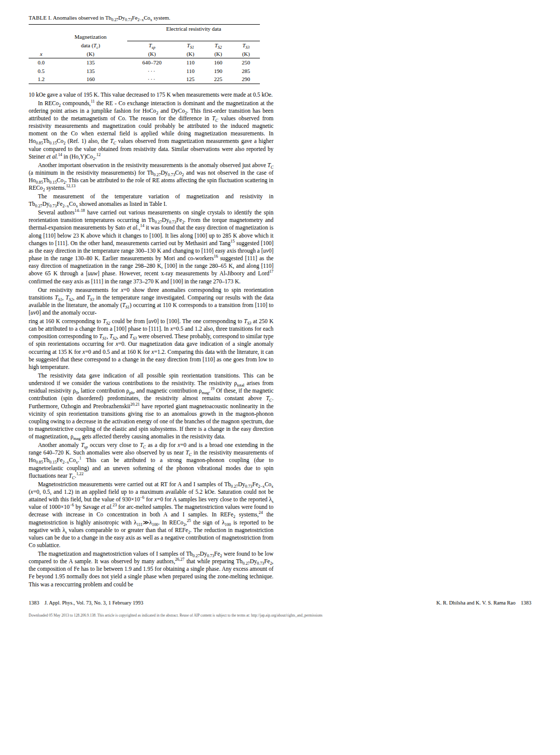TABLE I. Anomalies observed in Tb 0.27 Dy 0.73 Fe 2−x Co x system.
| | | Electrical resistivity data |
| | Magnetization | |
| | data ( T c ) | T sp | T S1 | T S2 | T S3 |
| x | (K) | (K) | (K) | (K) | (K) |
| 0.0 | 135 | 640–720 | 110 | 160 | 250 |
| 0.5 | 135 | ··· | 110 | 190 | 285 |
| 1.2 | 160 | ··· | 125 | 225 | 290 |
10 kOe gave a value of 195 K. This value decreased to 175 K when measurements were made at 0.5 kOe.
In RECo2 compounds,11 the RE - Co exchange interaction is dominant and the magnetization at the ordering point arises in a jumplike fashion for HoCo2 and DyCo2. This first-order transition has been attributed to the metamagnetism of Co. The reason for the difference in TC values observed from resistivity measurements and magnetization could probably be attributed to the induced magnetic moment on the Co when external field is applied while doing magnetization measurements. In Ho0.85Tb0.15Co2 (Ref. 1) also, the TC values observed from magnetization measurements gave a higher value compared to the value obtained from resistivity data. Similar observations were also reported by Steiner et al.14 in (Ho,Y)Co2.12
Another important observation in the resistivity measurements is the anomaly observed just above TC (a minimum in the resistivity measurements) for Tb0.27Dy0.73Co2 and was not observed in the case of Ho0.85Tb0.15Co2. This can be attributed to the role of RE atoms affecting the spin fluctuation scattering in RECo2 systems.12,13
The measurement of the temperature variation of magnetization and resistivity in Tb0.27Dy0.73Fe2−xCox showed anomalies as listed in Table I.
Several authors14–18 have carried out various measurements on single crystals to identify the spin reorientation transition temperatures occurring in Tb0.27Dy0.73Fe2. From the torque magnetometry and thermal-expansion measurements by Sato et al.,14 it was found that the easy direction of magnetization is along [110] below 23 K above which it changes to [100]. It lies along [100] up to 285 K above which it changes to [111]. On the other hand, measurements carried out by Methasiri and Tang15 suggested [100] as the easy direction in the temperature range 300–130 K and changing to [110] easy axis through a [uv0] phase in the range 130–80 K. Earlier measurements by Mori and co-workers16 suggested [111] as the easy direction of magnetization in the range 298–280 K, [100] in the range 280–65 K, and along [110] above 65 K through a [uuw] phase. However, recent x-ray measurements by Al-Jiboory and Lord17 confirmed the easy axis as [111] in the range 373–270 K and [100] in the range 270–173 K.
Our resistivity measurements for x=0 show three anomalies corresponding to spin reorientation transitions TS1, TS2, and TS3 in the temperature range investigated. Comparing our results with the data available in the literature, the anomaly (TS1) occurring at 110 K corresponds to a transition from [110] to [uv0] and the anomaly occur-
ring at 160 K corresponding to TS2 could be from [uv0] to [100]. The one corresponding to TS3 at 250 K can be attributed to a change from a [100] phase to [111]. In x=0.5 and 1.2 also, three transitions for each composition corresponding to TS1, TS2, and TS3 were observed. These probably, correspond to similar type of spin reorientations occurring for x=0. Our magnetization data gave indication of a single anomaly occurring at 135 K for x=0 and 0.5 and at 160 K for x=1.2. Comparing this data with the literature, it can be suggested that these correspond to a change in the easy direction from [110] as one goes from low to high temperature.
The resistivity data gave indication of all possible spin reorientation transitions. This can be understood if we consider the various contributions to the resistivity. The resistivity ρtotal arises from residual resistivity ρ0, lattice contribution ρph, and magnetic contribution ρmag.19 Of these, if the magnetic contribution (spin disordered) predominates, the resistivity almost remains constant above TC. Furthermore, Ozhogin and Preobrazhenskii20,21 have reported giant magnetoacoustic nonlinearity in the vicinity of spin reorientation transitions giving rise to an anomalous growth in the magnon-phonon coupling owing to a decrease in the activation energy of one of the branches of the magnon spectrum, due to magnetostrictive coupling of the elastic and spin subsystems. If there is a change in the easy direction of magnetization, ρmag gets affected thereby causing anomalies in the resistivity data.
Another anomaly Tsp occurs very close to TC as a dip for x=0 and is a broad one extending in the range 640–720 K. Such anomalies were also observed by us near TC in the resistivity measurements of Ho0.85Tb0.15Fe2−xCox.1 This can be attributed to a strong magnon-phonon coupling (due to magnetoelastic coupling) and an uneven softening of the phonon vibrational modes due to spin fluctuations near TC.1,22
Magnetostriction measurements were carried out at RT for A and I samples of Tb0.27Dy0.73Fe2−xCox (x=0, 0.5, and 1.2) in an applied field up to a maximum available of 5.2 kOe. Saturation could not be attained with this field, but the value of 930×10−6 for x=0 for A samples lies very close to the reported λs value of 1000×10−6 by Savage et al.23 for arc-melted samples. The magnetostriction values were found to decrease with increase in Co concentration in both A and I samples. In REFe2 systems,24 the magnetostriction is highly anisotropic with λ111≫λ100. In RECo2,25 the sign of λ100 is reported to be negative with λs values comparable to or greater than that of REFe2. The reduction in magnetostriction values can be due to a change in the easy axis as well as a negative contribution of magnetostriction from Co sublattice.
The magnetization and magnetostriction values of I samples of Tb0.27Dy0.73Fe2 were found to be low compared to the A sample. It was observed by many authors,26,27 that while preparing Tb0.27Dy0.73Fe2, the composition of Fe has to lie between 1.9 and 1.95 for obtaining a single phase. Any excess amount of Fe beyond 1.95 normally does not yield a single phase when prepared using the zone-melting technique. This was a reoccurring problem and could be
1383 J. Appl. Phys., Vol. 73, No. 3, 1 February 1993
K. R. Dhilsha and K. V. S. Rama Rao 1383
Downloaded 05 May 2013 to 128.206.9.138. This article is copyrighted as indicated in the abstract. Reuse of AIP content is subject to the terms at: http://jap.aip.org/about/rights_and_permissions